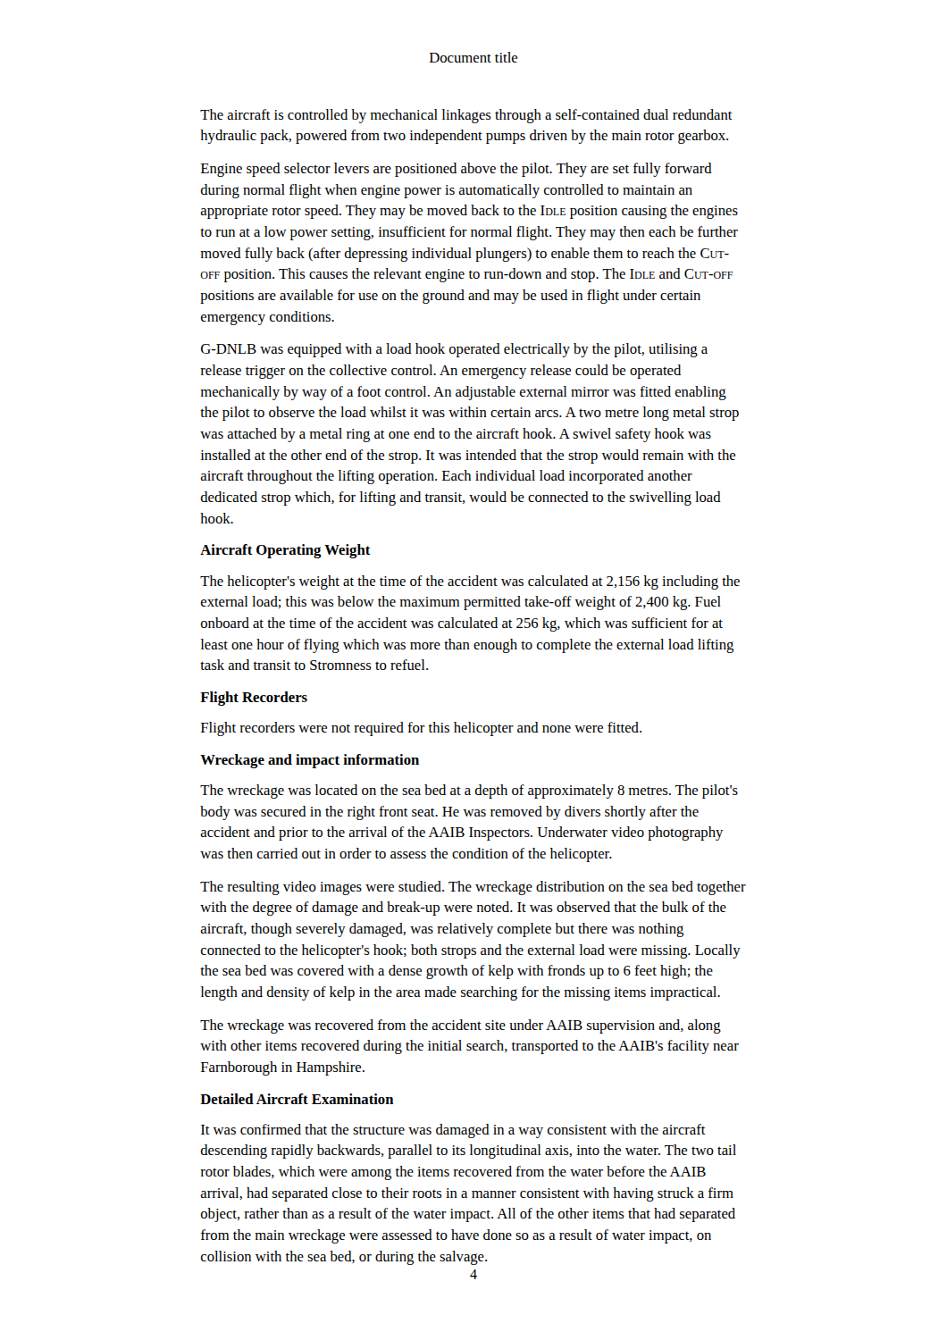Document title
The aircraft is controlled by mechanical linkages through a self-contained dual redundant hydraulic pack, powered from two independent pumps driven by the main rotor gearbox.
Engine speed selector levers are positioned above the pilot. They are set fully forward during normal flight when engine power is automatically controlled to maintain an appropriate rotor speed. They may be moved back to the Idle position causing the engines to run at a low power setting, insufficient for normal flight. They may then each be further moved fully back (after depressing individual plungers) to enable them to reach the Cut-off position. This causes the relevant engine to run-down and stop. The Idle and Cut-off positions are available for use on the ground and may be used in flight under certain emergency conditions.
G-DNLB was equipped with a load hook operated electrically by the pilot, utilising a release trigger on the collective control. An emergency release could be operated mechanically by way of a foot control. An adjustable external mirror was fitted enabling the pilot to observe the load whilst it was within certain arcs. A two metre long metal strop was attached by a metal ring at one end to the aircraft hook. A swivel safety hook was installed at the other end of the strop. It was intended that the strop would remain with the aircraft throughout the lifting operation. Each individual load incorporated another dedicated strop which, for lifting and transit, would be connected to the swivelling load hook.
Aircraft Operating Weight
The helicopter's weight at the time of the accident was calculated at 2,156 kg including the external load; this was below the maximum permitted take-off weight of 2,400 kg. Fuel onboard at the time of the accident was calculated at 256 kg, which was sufficient for at least one hour of flying which was more than enough to complete the external load lifting task and transit to Stromness to refuel.
Flight Recorders
Flight recorders were not required for this helicopter and none were fitted.
Wreckage and impact information
The wreckage was located on the sea bed at a depth of approximately 8 metres. The pilot's body was secured in the right front seat. He was removed by divers shortly after the accident and prior to the arrival of the AAIB Inspectors. Underwater video photography was then carried out in order to assess the condition of the helicopter.
The resulting video images were studied. The wreckage distribution on the sea bed together with the degree of damage and break-up were noted. It was observed that the bulk of the aircraft, though severely damaged, was relatively complete but there was nothing connected to the helicopter's hook; both strops and the external load were missing. Locally the sea bed was covered with a dense growth of kelp with fronds up to 6 feet high; the length and density of kelp in the area made searching for the missing items impractical.
The wreckage was recovered from the accident site under AAIB supervision and, along with other items recovered during the initial search, transported to the AAIB's facility near Farnborough in Hampshire.
Detailed Aircraft Examination
It was confirmed that the structure was damaged in a way consistent with the aircraft descending rapidly backwards, parallel to its longitudinal axis, into the water. The two tail rotor blades, which were among the items recovered from the water before the AAIB arrival, had separated close to their roots in a manner consistent with having struck a firm object, rather than as a result of the water impact. All of the other items that had separated from the main wreckage were assessed to have done so as a result of water impact, on collision with the sea bed, or during the salvage.
4